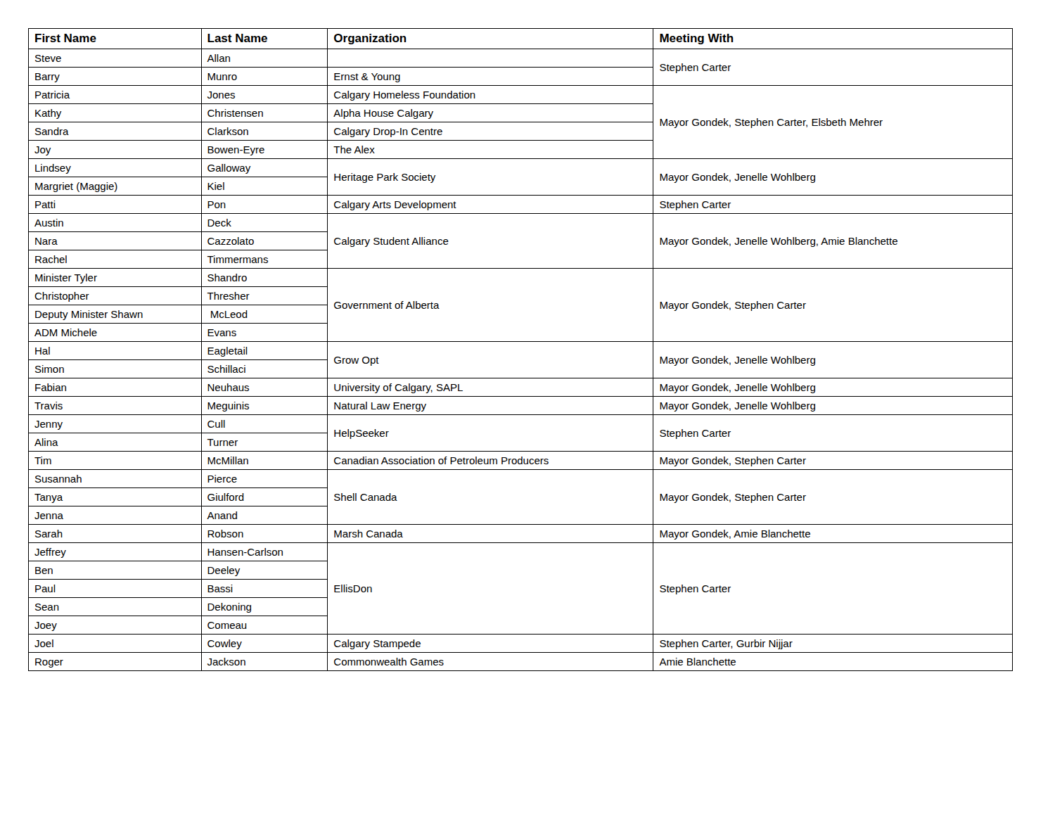| First Name | Last Name | Organization | Meeting With |
| --- | --- | --- | --- |
| Steve | Allan | | Stephen Carter |
| Barry | Munro | Ernst & Young |
| Patricia | Jones | Calgary Homeless Foundation | Mayor Gondek, Stephen Carter, Elsbeth Mehrer |
| Kathy | Christensen | Alpha House Calgary |
| Sandra | Clarkson | Calgary Drop-In Centre |
| Joy | Bowen-Eyre | The Alex |
| Lindsey | Galloway | Heritage Park Society | Mayor Gondek, Jenelle Wohlberg |
| Margriet (Maggie) | Kiel |
| Patti | Pon | Calgary Arts Development | Stephen Carter |
| Austin | Deck | Calgary Student Alliance | Mayor Gondek, Jenelle Wohlberg, Amie Blanchette |
| Nara | Cazzolato |
| Rachel | Timmermans |
| Minister Tyler | Shandro | Government of Alberta | Mayor Gondek, Stephen Carter |
| Christopher | Thresher |
| Deputy Minister Shawn | McLeod |
| ADM Michele | Evans |
| Hal | Eagletail | Grow Opt | Mayor Gondek, Jenelle Wohlberg |
| Simon | Schillaci |
| Fabian | Neuhaus | University of Calgary, SAPL | Mayor Gondek, Jenelle Wohlberg |
| Travis | Meguinis | Natural Law Energy | Mayor Gondek, Jenelle Wohlberg |
| Jenny | Cull | HelpSeeker | Stephen Carter |
| Alina | Turner |
| Tim | McMillan | Canadian Association of Petroleum Producers | Mayor Gondek, Stephen Carter |
| Susannah | Pierce | Shell Canada | Mayor Gondek, Stephen Carter |
| Tanya | Giulford |
| Jenna | Anand |
| Sarah | Robson | Marsh Canada | Mayor Gondek, Amie Blanchette |
| Jeffrey | Hansen-Carlson | EllisDon | Stephen Carter |
| Ben | Deeley |
| Paul | Bassi |
| Sean | Dekoning |
| Joey | Comeau |
| Joel | Cowley | Calgary Stampede | Stephen Carter, Gurbir Nijjar |
| Roger | Jackson | Commonwealth Games | Amie Blanchette |